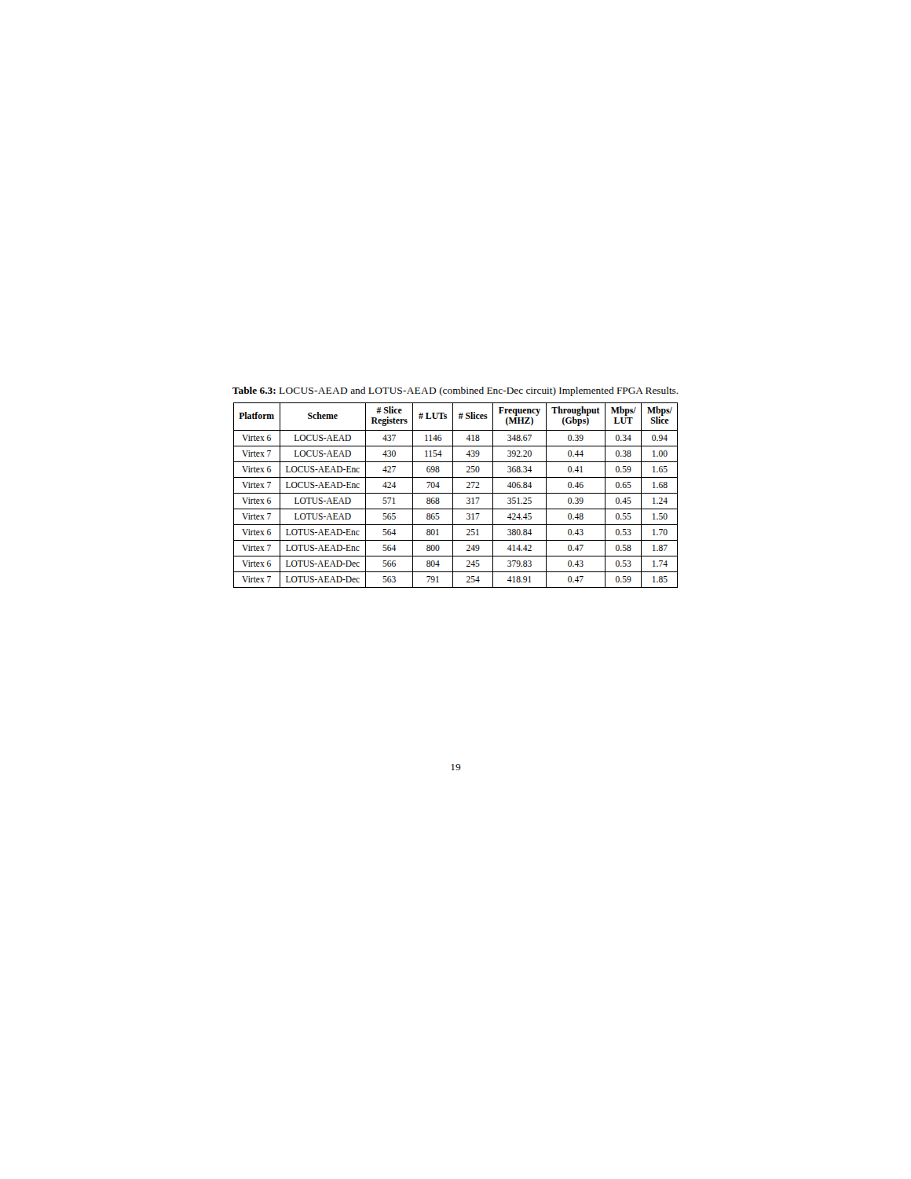Table 6.3: LOCUS-AEAD and LOTUS-AEAD (combined Enc-Dec circuit) Implemented FPGA Results.
| Platform | Scheme | # Slice Registers | # LUTs | # Slices | Frequency (MHZ) | Throughput (Gbps) | Mbps/ LUT | Mbps/ Slice |
| --- | --- | --- | --- | --- | --- | --- | --- | --- |
| Virtex 6 | LOCUS-AEAD | 437 | 1146 | 418 | 348.67 | 0.39 | 0.34 | 0.94 |
| Virtex 7 | LOCUS-AEAD | 430 | 1154 | 439 | 392.20 | 0.44 | 0.38 | 1.00 |
| Virtex 6 | LOCUS-AEAD-Enc | 427 | 698 | 250 | 368.34 | 0.41 | 0.59 | 1.65 |
| Virtex 7 | LOCUS-AEAD-Enc | 424 | 704 | 272 | 406.84 | 0.46 | 0.65 | 1.68 |
| Virtex 6 | LOTUS-AEAD | 571 | 868 | 317 | 351.25 | 0.39 | 0.45 | 1.24 |
| Virtex 7 | LOTUS-AEAD | 565 | 865 | 317 | 424.45 | 0.48 | 0.55 | 1.50 |
| Virtex 6 | LOTUS-AEAD-Enc | 564 | 801 | 251 | 380.84 | 0.43 | 0.53 | 1.70 |
| Virtex 7 | LOTUS-AEAD-Enc | 564 | 800 | 249 | 414.42 | 0.47 | 0.58 | 1.87 |
| Virtex 6 | LOTUS-AEAD-Dec | 566 | 804 | 245 | 379.83 | 0.43 | 0.53 | 1.74 |
| Virtex 7 | LOTUS-AEAD-Dec | 563 | 791 | 254 | 418.91 | 0.47 | 0.59 | 1.85 |
19